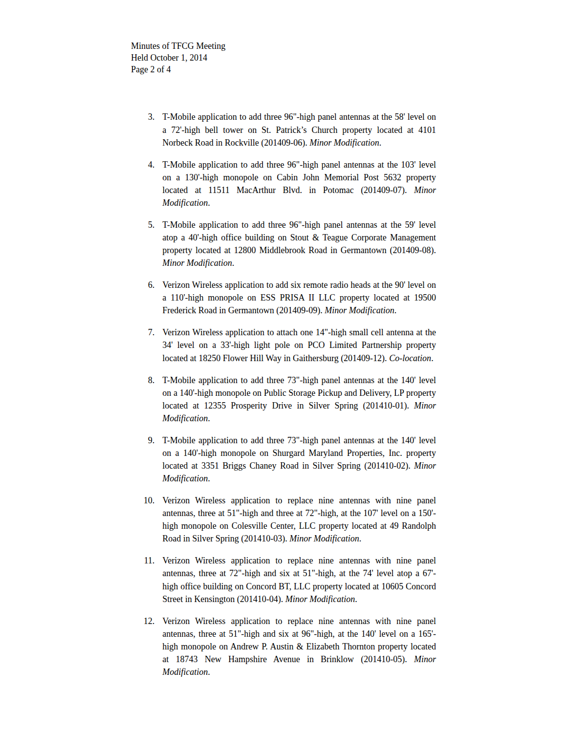Minutes of TFCG Meeting
Held October 1, 2014
Page 2 of 4
T-Mobile application to add three 96"-high panel antennas at the 58' level on a 72'-high bell tower on St. Patrick’s Church property located at 4101 Norbeck Road in Rockville (201409-06). Minor Modification.
T-Mobile application to add three 96"-high panel antennas at the 103' level on a 130'-high monopole on Cabin John Memorial Post 5632 property located at 11511 MacArthur Blvd. in Potomac (201409-07). Minor Modification.
T-Mobile application to add three 96"-high panel antennas at the 59' level atop a 40'-high office building on Stout & Teague Corporate Management property located at 12800 Middlebrook Road in Germantown (201409-08). Minor Modification.
Verizon Wireless application to add six remote radio heads at the 90' level on a 110'-high monopole on ESS PRISA II LLC property located at 19500 Frederick Road in Germantown (201409-09). Minor Modification.
Verizon Wireless application to attach one 14"-high small cell antenna at the 34' level on a 33'-high light pole on PCO Limited Partnership property located at 18250 Flower Hill Way in Gaithersburg (201409-12). Co-location.
T-Mobile application to add three 73"-high panel antennas at the 140' level on a 140'-high monopole on Public Storage Pickup and Delivery, LP property located at 12355 Prosperity Drive in Silver Spring (201410-01). Minor Modification.
T-Mobile application to add three 73"-high panel antennas at the 140' level on a 140'-high monopole on Shurgard Maryland Properties, Inc. property located at 3351 Briggs Chaney Road in Silver Spring (201410-02). Minor Modification.
Verizon Wireless application to replace nine antennas with nine panel antennas, three at 51"-high and three at 72"-high, at the 107' level on a 150'-high monopole on Colesville Center, LLC property located at 49 Randolph Road in Silver Spring (201410-03). Minor Modification.
Verizon Wireless application to replace nine antennas with nine panel antennas, three at 72"-high and six at 51"-high, at the 74' level atop a 67'-high office building on Concord BT, LLC property located at 10605 Concord Street in Kensington (201410-04). Minor Modification.
Verizon Wireless application to replace nine antennas with nine panel antennas, three at 51"-high and six at 96"-high, at the 140' level on a 165'-high monopole on Andrew P. Austin & Elizabeth Thornton property located at 18743 New Hampshire Avenue in Brinklow (201410-05). Minor Modification.